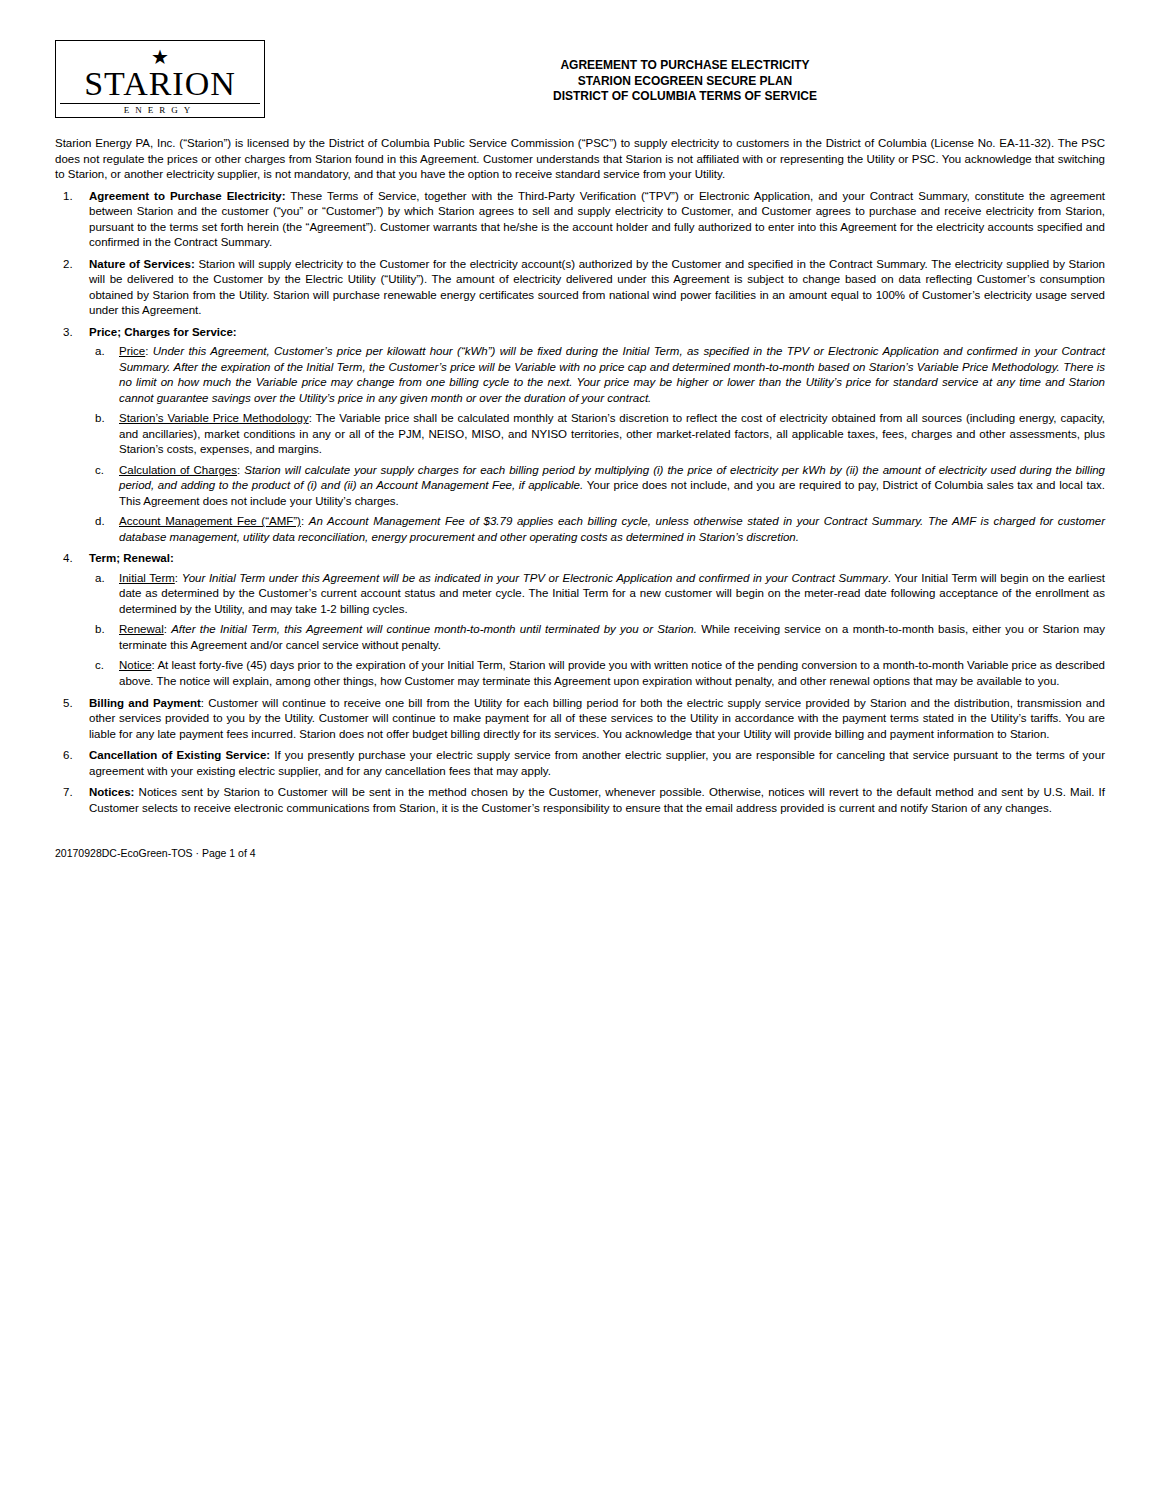★
STARION
ENERGY
AGREEMENT TO PURCHASE ELECTRICITY
STARION ECOGREEN SECURE PLAN
DISTRICT OF COLUMBIA TERMS OF SERVICE
Starion Energy PA, Inc. (“Starion”) is licensed by the District of Columbia Public Service Commission (“PSC”) to supply electricity to customers in the District of Columbia (License No. EA-11-32). The PSC does not regulate the prices or other charges from Starion found in this Agreement. Customer understands that Starion is not affiliated with or representing the Utility or PSC. You acknowledge that switching to Starion, or another electricity supplier, is not mandatory, and that you have the option to receive standard service from your Utility.
Agreement to Purchase Electricity: These Terms of Service, together with the Third-Party Verification (“TPV”) or Electronic Application, and your Contract Summary, constitute the agreement between Starion and the customer (“you” or “Customer”) by which Starion agrees to sell and supply electricity to Customer, and Customer agrees to purchase and receive electricity from Starion, pursuant to the terms set forth herein (the “Agreement”). Customer warrants that he/she is the account holder and fully authorized to enter into this Agreement for the electricity accounts specified and confirmed in the Contract Summary.
Nature of Services: Starion will supply electricity to the Customer for the electricity account(s) authorized by the Customer and specified in the Contract Summary. The electricity supplied by Starion will be delivered to the Customer by the Electric Utility (“Utility”). The amount of electricity delivered under this Agreement is subject to change based on data reflecting Customer’s consumption obtained by Starion from the Utility. Starion will purchase renewable energy certificates sourced from national wind power facilities in an amount equal to 100% of Customer’s electricity usage served under this Agreement.
Price; Charges for Service:
Price: Under this Agreement, Customer’s price per kilowatt hour (“kWh”) will be fixed during the Initial Term, as specified in the TPV or Electronic Application and confirmed in your Contract Summary. After the expiration of the Initial Term, the Customer’s price will be Variable with no price cap and determined month-to-month based on Starion’s Variable Price Methodology. There is no limit on how much the Variable price may change from one billing cycle to the next. Your price may be higher or lower than the Utility’s price for standard service at any time and Starion cannot guarantee savings over the Utility’s price in any given month or over the duration of your contract.
Starion’s Variable Price Methodology: The Variable price shall be calculated monthly at Starion’s discretion to reflect the cost of electricity obtained from all sources (including energy, capacity, and ancillaries), market conditions in any or all of the PJM, NEISO, MISO, and NYISO territories, other market-related factors, all applicable taxes, fees, charges and other assessments, plus Starion’s costs, expenses, and margins.
Calculation of Charges: Starion will calculate your supply charges for each billing period by multiplying (i) the price of electricity per kWh by (ii) the amount of electricity used during the billing period, and adding to the product of (i) and (ii) an Account Management Fee, if applicable. Your price does not include, and you are required to pay, District of Columbia sales tax and local tax. This Agreement does not include your Utility’s charges.
Account Management Fee (“AMF”): An Account Management Fee of $3.79 applies each billing cycle, unless otherwise stated in your Contract Summary. The AMF is charged for customer database management, utility data reconciliation, energy procurement and other operating costs as determined in Starion’s discretion.
Term; Renewal:
Initial Term: Your Initial Term under this Agreement will be as indicated in your TPV or Electronic Application and confirmed in your Contract Summary. Your Initial Term will begin on the earliest date as determined by the Customer’s current account status and meter cycle. The Initial Term for a new customer will begin on the meter-read date following acceptance of the enrollment as determined by the Utility, and may take 1-2 billing cycles.
Renewal: After the Initial Term, this Agreement will continue month-to-month until terminated by you or Starion. While receiving service on a month-to-month basis, either you or Starion may terminate this Agreement and/or cancel service without penalty.
Notice: At least forty-five (45) days prior to the expiration of your Initial Term, Starion will provide you with written notice of the pending conversion to a month-to-month Variable price as described above. The notice will explain, among other things, how Customer may terminate this Agreement upon expiration without penalty, and other renewal options that may be available to you.
Billing and Payment: Customer will continue to receive one bill from the Utility for each billing period for both the electric supply service provided by Starion and the distribution, transmission and other services provided to you by the Utility. Customer will continue to make payment for all of these services to the Utility in accordance with the payment terms stated in the Utility’s tariffs. You are liable for any late payment fees incurred. Starion does not offer budget billing directly for its services. You acknowledge that your Utility will provide billing and payment information to Starion.
Cancellation of Existing Service: If you presently purchase your electric supply service from another electric supplier, you are responsible for canceling that service pursuant to the terms of your agreement with your existing electric supplier, and for any cancellation fees that may apply.
Notices: Notices sent by Starion to Customer will be sent in the method chosen by the Customer, whenever possible. Otherwise, notices will revert to the default method and sent by U.S. Mail. If Customer selects to receive electronic communications from Starion, it is the Customer’s responsibility to ensure that the email address provided is current and notify Starion of any changes.
20170928DC-EcoGreen-TOS · Page 1 of 4